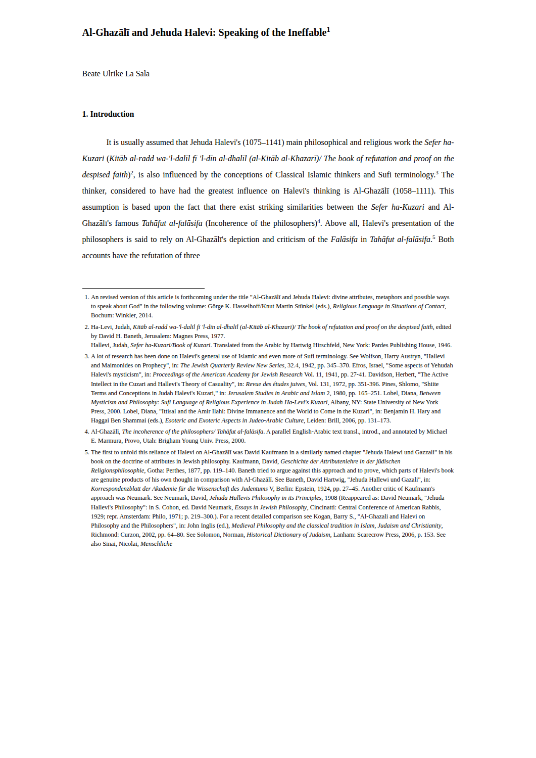Al-Ghazālī and Jehuda Halevi: Speaking of the Ineffable1
Beate Ulrike La Sala
1. Introduction
It is usually assumed that Jehuda Halevi's (1075–1141) main philosophical and religious work the Sefer ha-Kuzari (Kitāb al-radd wa-'l-dalīl fī 'l-dīn al-dhalīl (al-Kitāb al-Khazarī)/ The book of refutation and proof on the despised faith)2, is also influenced by the conceptions of Classical Islamic thinkers and Sufi terminology.3 The thinker, considered to have had the greatest influence on Halevi's thinking is Al-Ghazālī (1058–1111). This assumption is based upon the fact that there exist striking similarities between the Sefer ha-Kuzari and Al-Ghazālī's famous Tahāfut al-falāsifa (Incoherence of the philosophers)4. Above all, Halevi's presentation of the philosophers is said to rely on Al-Ghazālī's depiction and criticism of the Falāsifa in Tahāfut al-falāsifa.5 Both accounts have the refutation of three
An revised version of this article is forthcoming under the title "Al-Ghazālī and Jehuda Halevi: divine attributes, metaphors and possible ways to speak about God" in the following volume: Görge K. Hasselhoff/Knut Martin Stünkel (eds.), Religious Language in Situations of Contact, Bochum: Winkler, 2014.
Ha-Levi, Judah, Kitāb al-radd wa-'l-dalīl fī 'l-dīn al-dhalīl (al-Kitāb al-Khazarī)/ The book of refutation and proof on the despised faith, edited by David H. Baneth, Jerusalem: Magnes Press, 1977.
Hallevi, Judah, Sefer ha-Kuzari/Book of Kuzari. Translated from the Arabic by Hartwig Hirschfeld, New York: Pardes Publishing House, 1946.
A lot of research has been done on Halevi's general use of Islamic and even more of Sufi terminology. See Wolfson, Harry Austryn, "Hallevi and Maimonides on Prophecy", in: The Jewish Quarterly Review New Series, 32.4, 1942, pp. 345–370. Efros, Israel, "Some aspects of Yehudah Halevi's mysticism", in: Proceedings of the American Academy for Jewish Research Vol. 11, 1941, pp. 27-41. Davidson, Herbert, "The Active Intellect in the Cuzari and Hallevi's Theory of Casuality", in: Revue des études juives, Vol. 131, 1972, pp. 351-396. Pines, Shlomo, "Shiite Terms and Conceptions in Judah Halevi's Kuzari," in: Jerusalem Studies in Arabic and Islam 2, 1980, pp. 165–251. Lobel, Diana, Between Mysticism and Philosophy: Sufi Language of Religious Experience in Judah Ha-Levi's Kuzari, Albany, NY: State University of New York Press, 2000. Lobel, Diana, "Ittisal and the Amir Ilahi: Divine Immanence and the World to Come in the Kuzari", in: Benjamin H. Hary and Haggai Ben Shammai (eds.), Esoteric and Exoteric Aspects in Judeo-Arabic Culture, Leiden: Brill, 2006, pp. 131–173.
Al-Ghazālī, The incoherence of the philosophers/ Tahāfut al-falāsifa. A parallel English-Arabic text transl., introd., and annotated by Michael E. Marmura, Provo, Utah: Brigham Young Univ. Press, 2000.
The first to unfold this reliance of Halevi on Al-Ghazālī was David Kaufmann in a similarly named chapter "Jehuda Halewi und Gazzali" in his book on the doctrine of attributes in Jewish philosophy. Kaufmann, David, Geschichte der Attributenlehre in der jüdischen Religionsphilosophie, Gotha: Perthes, 1877, pp. 119–140. Baneth tried to argue against this approach and to prove, which parts of Halevi's book are genuine products of his own thought in comparison with Al-Ghazālī. See Baneth, David Hartwig, "Jehuda Hallewi und Gazali", in: Korrespondenzblatt der Akademie für die Wissenschaft des Judentums V, Berlin: Epstein, 1924, pp. 27–45. Another critic of Kaufmann's approach was Neumark. See Neumark, David, Jehuda Hallevis Philosophy in its Principles, 1908 (Reappeared as: David Neumark, "Jehuda Hallevi's Philosophy": in S. Cohon, ed. David Neumark, Essays in Jewish Philosophy, Cincinatti: Central Conference of American Rabbis, 1929; repr. Amsterdam: Philo, 1971; p. 219–300.). For a recent detailed comparison see Kogan, Barry S., "Al-Ghazali and Halevi on Philosophy and the Philosophers", in: John Inglis (ed.), Medieval Philosophy and the classical tradition in Islam, Judaism and Christianity, Richmond: Curzon, 2002, pp. 64–80. See Solomon, Norman, Historical Dictionary of Judaism, Lanham: Scarecrow Press, 2006, p. 153. See also Sinai, Nicolai, Menschliche